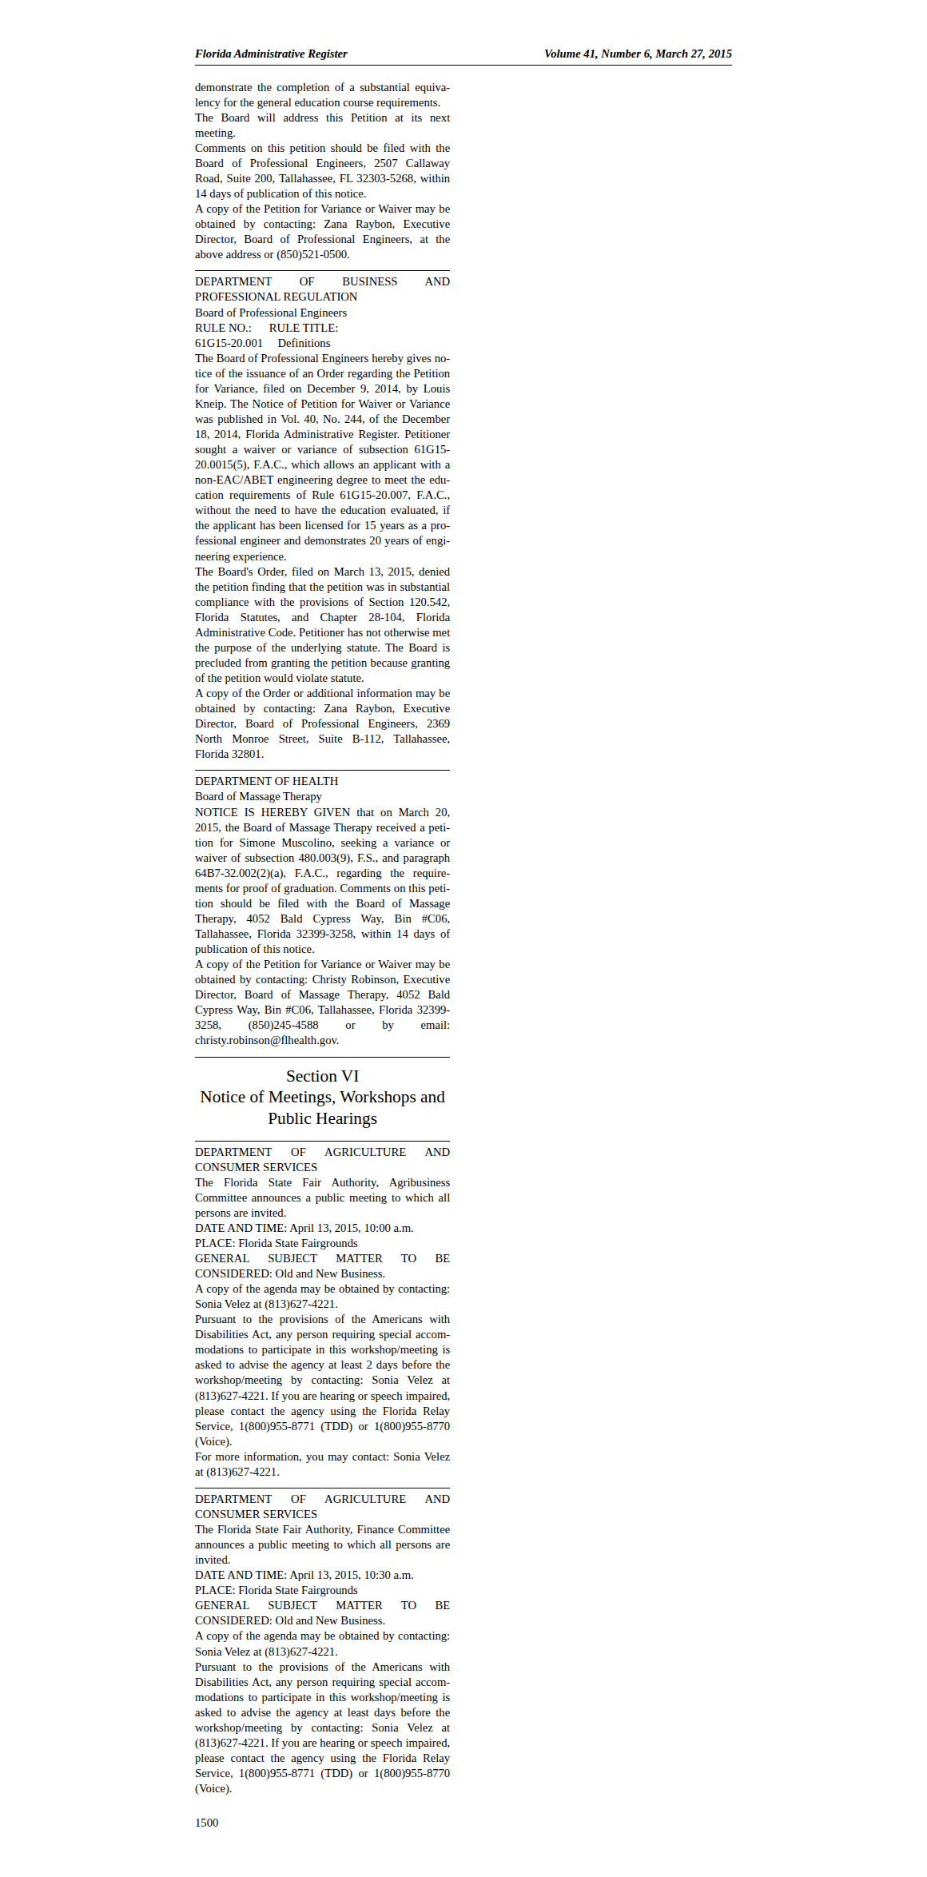Florida Administrative Register
Volume 41, Number 6, March 27, 2015
demonstrate the completion of a substantial equivalency for the general education course requirements.
The Board will address this Petition at its next meeting.
Comments on this petition should be filed with the Board of Professional Engineers, 2507 Callaway Road, Suite 200, Tallahassee, FL 32303-5268, within 14 days of publication of this notice.
A copy of the Petition for Variance or Waiver may be obtained by contacting: Zana Raybon, Executive Director, Board of Professional Engineers, at the above address or (850)521-0500.
DEPARTMENT OF BUSINESS AND PROFESSIONAL REGULATION
Board of Professional Engineers
RULE NO.: RULE TITLE:
61G15-20.001 Definitions
The Board of Professional Engineers hereby gives notice of the issuance of an Order regarding the Petition for Variance, filed on December 9, 2014, by Louis Kneip. The Notice of Petition for Waiver or Variance was published in Vol. 40, No. 244, of the December 18, 2014, Florida Administrative Register. Petitioner sought a waiver or variance of subsection 61G15-20.0015(5), F.A.C., which allows an applicant with a non-EAC/ABET engineering degree to meet the education requirements of Rule 61G15-20.007, F.A.C., without the need to have the education evaluated, if the applicant has been licensed for 15 years as a professional engineer and demonstrates 20 years of engineering experience.
The Board's Order, filed on March 13, 2015, denied the petition finding that the petition was in substantial compliance with the provisions of Section 120.542, Florida Statutes, and Chapter 28-104, Florida Administrative Code. Petitioner has not otherwise met the purpose of the underlying statute. The Board is precluded from granting the petition because granting of the petition would violate statute.
A copy of the Order or additional information may be obtained by contacting: Zana Raybon, Executive Director, Board of Professional Engineers, 2369 North Monroe Street, Suite B-112, Tallahassee, Florida 32801.
DEPARTMENT OF HEALTH
Board of Massage Therapy
NOTICE IS HEREBY GIVEN that on March 20, 2015, the Board of Massage Therapy received a petition for Simone Muscolino, seeking a variance or waiver of subsection 480.003(9), F.S., and paragraph 64B7-32.002(2)(a), F.A.C., regarding the requirements for proof of graduation. Comments on this petition should be filed with the Board of Massage Therapy, 4052 Bald Cypress Way, Bin #C06, Tallahassee, Florida 32399-3258, within 14 days of publication of this notice.
A copy of the Petition for Variance or Waiver may be obtained by contacting: Christy Robinson, Executive Director, Board of Massage Therapy, 4052 Bald Cypress Way, Bin #C06, Tallahassee, Florida 32399-3258, (850)245-4588 or by email: christy.robinson@flhealth.gov.
Section VI
Notice of Meetings, Workshops and Public Hearings
DEPARTMENT OF AGRICULTURE AND CONSUMER SERVICES
The Florida State Fair Authority, Agribusiness Committee announces a public meeting to which all persons are invited.
DATE AND TIME: April 13, 2015, 10:00 a.m.
PLACE: Florida State Fairgrounds
GENERAL SUBJECT MATTER TO BE CONSIDERED: Old and New Business.
A copy of the agenda may be obtained by contacting: Sonia Velez at (813)627-4221.
Pursuant to the provisions of the Americans with Disabilities Act, any person requiring special accommodations to participate in this workshop/meeting is asked to advise the agency at least 2 days before the workshop/meeting by contacting: Sonia Velez at (813)627-4221. If you are hearing or speech impaired, please contact the agency using the Florida Relay Service, 1(800)955-8771 (TDD) or 1(800)955-8770 (Voice).
For more information, you may contact: Sonia Velez at (813)627-4221.
DEPARTMENT OF AGRICULTURE AND CONSUMER SERVICES
The Florida State Fair Authority, Finance Committee announces a public meeting to which all persons are invited.
DATE AND TIME: April 13, 2015, 10:30 a.m.
PLACE: Florida State Fairgrounds
GENERAL SUBJECT MATTER TO BE CONSIDERED: Old and New Business.
A copy of the agenda may be obtained by contacting: Sonia Velez at (813)627-4221.
Pursuant to the provisions of the Americans with Disabilities Act, any person requiring special accommodations to participate in this workshop/meeting is asked to advise the agency at least days before the workshop/meeting by contacting: Sonia Velez at (813)627-4221. If you are hearing or speech impaired, please contact the agency using the Florida Relay Service, 1(800)955-8771 (TDD) or 1(800)955-8770 (Voice).
1500